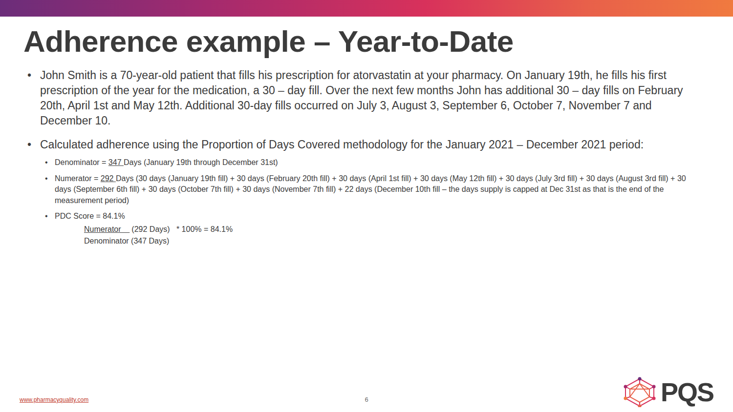Adherence example – Year-to-Date
John Smith is a 70-year-old patient that fills his prescription for atorvastatin at your pharmacy. On January 19th, he fills his first prescription of the year for the medication, a 30 – day fill. Over the next few months John has additional 30 – day fills on February 20th, April 1st and May 12th. Additional 30-day fills occurred on July 3, August 3, September 6, October 7, November 7 and December 10.
Calculated adherence using the Proportion of Days Covered methodology for the January 2021 – December 2021 period:
Denominator = 347 Days (January 19th through December 31st)
Numerator = 292 Days (30 days (January 19th fill) + 30 days (February 20th fill) + 30 days (April 1st fill) + 30 days (May 12th fill) + 30 days (July 3rd fill) + 30 days (August 3rd fill) + 30 days (September 6th fill) + 30 days (October 7th fill) + 30 days (November 7th fill) + 22 days (December 10th fill – the days supply is capped at Dec 31st as that is the end of the measurement period)
PDC Score = 84.1%
Numerator (292 Days) * 100% = 84.1%
Denominator (347 Days)
www.pharmacyquality.com 6
PQS